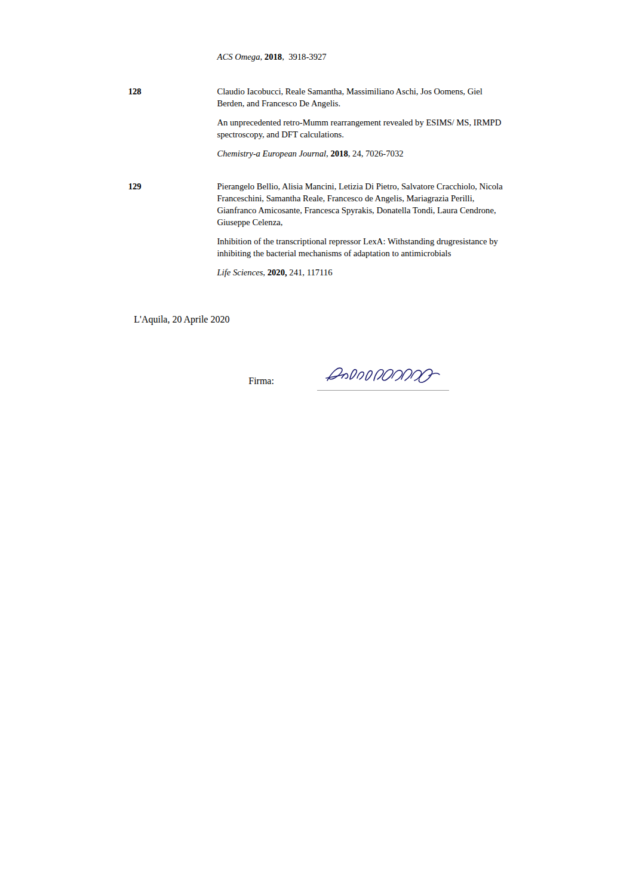ACS Omega, 2018, 3918-3927
128
Claudio Iacobucci, Reale Samantha, Massimiliano Aschi, Jos Oomens, Giel Berden, and Francesco De Angelis.
An unprecedented retro-Mumm rearrangement revealed by ESIMS/ MS, IRMPD spectroscopy, and DFT calculations.
Chemistry-a European Journal, 2018, 24, 7026-7032
129
Pierangelo Bellio, Alisia Mancini, Letizia Di Pietro, Salvatore Cracchiolo, Nicola Franceschini, Samantha Reale, Francesco de Angelis, Mariagrazia Perilli, Gianfranco Amicosante, Francesca Spyrakis, Donatella Tondi, Laura Cendrone, Giuseppe Celenza,
Inhibition of the transcriptional repressor LexA: Withstanding drugresistance by inhibiting the bacterial mechanisms of adaptation to antimicrobials
Life Sciences, 2020, 241, 117116
L'Aquila, 20 Aprile 2020
Firma: